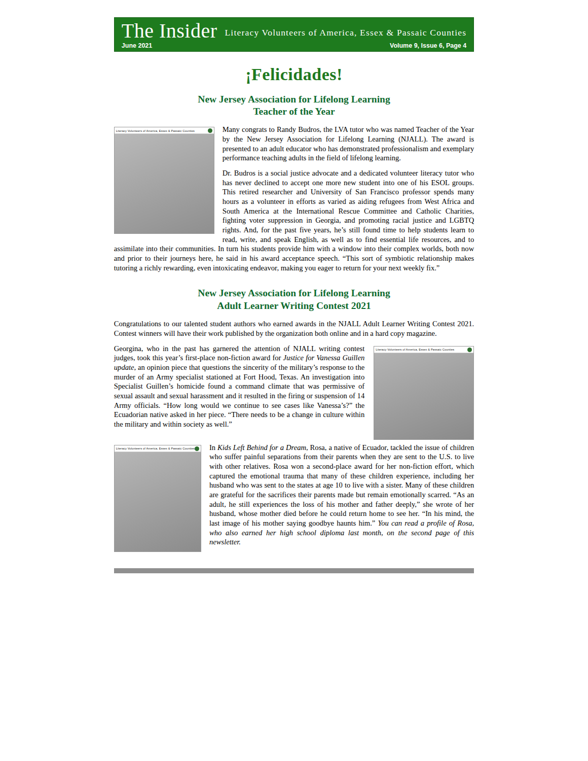The Insider
Literacy Volunteers of America, Essex & Passaic Counties
June 2021 Volume 9, Issue 6, Page 4
¡Felicidades!
New Jersey Association for Lifelong Learning
Teacher of the Year
Literacy Volunteers of America, Essex & Passaic Counties
Many congrats to Randy Budros, the LVA tutor who was named Teacher of the Year by the New Jersey Association for Lifelong Learning (NJALL). The award is presented to an adult educator who has demonstrated professionalism and exemplary performance teaching adults in the field of lifelong learning.
Dr. Budros is a social justice advocate and a dedicated volunteer literacy tutor who has never declined to accept one more new student into one of his ESOL groups. This retired researcher and University of San Francisco professor spends many hours as a volunteer in efforts as varied as aiding refugees from West Africa and South America at the International Rescue Committee and Catholic Charities, fighting voter suppression in Georgia, and promoting racial justice and LGBTQ rights. And, for the past five years, he’s still found time to help students learn to read, write, and speak English, as well as to find essential life resources, and to assimilate into their communities. In turn his students provide him with a window into their complex worlds, both now and prior to their journeys here, he said in his award acceptance speech. “This sort of symbiotic relationship makes tutoring a richly rewarding, even intoxicating endeavor, making you eager to return for your next weekly fix.”
New Jersey Association for Lifelong Learning
Adult Learner Writing Contest 2021
Congratulations to our talented student authors who earned awards in the NJALL Adult Learner Writing Contest 2021. Contest winners will have their work published by the organization both online and in a hard copy magazine.
Literacy Volunteers of America, Essex & Passaic Counties
Georgina, who in the past has garnered the attention of NJALL writing contest judges, took this year’s first-place non-fiction award for Justice for Vanessa Guillen update, an opinion piece that questions the sincerity of the military’s response to the murder of an Army specialist stationed at Fort Hood, Texas. An investigation into Specialist Guillen’s homicide found a command climate that was permissive of sexual assault and sexual harassment and it resulted in the firing or suspension of 14 Army officials. “How long would we continue to see cases like Vanessa’s?” the Ecuadorian native asked in her piece. “There needs to be a change in culture within the military and within society as well.”
Literacy Volunteers of America, Essex & Passaic Counties
In Kids Left Behind for a Dream, Rosa, a native of Ecuador, tackled the issue of children who suffer painful separations from their parents when they are sent to the U.S. to live with other relatives. Rosa won a second-place award for her non-fiction effort, which captured the emotional trauma that many of these children experience, including her husband who was sent to the states at age 10 to live with a sister. Many of these children are grateful for the sacrifices their parents made but remain emotionally scarred. “As an adult, he still experiences the loss of his mother and father deeply,” she wrote of her husband, whose mother died before he could return home to see her. “In his mind, the last image of his mother saying goodbye haunts him.” You can read a profile of Rosa, who also earned her high school diploma last month, on the second page of this newsletter.